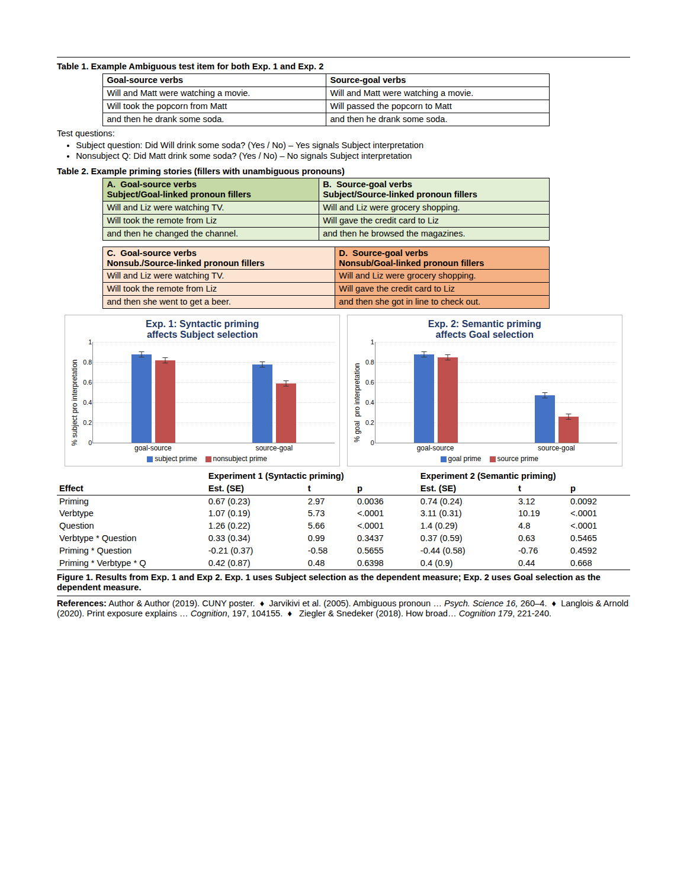Table 1. Example Ambiguous test item for both Exp. 1 and Exp. 2
| Goal-source verbs | Source-goal verbs |
| --- | --- |
| Will and Matt were watching a movie. | Will and Matt were watching a movie. |
| Will took the popcorn from Matt | Will passed the popcorn to Matt |
| and then he drank some soda. | and then he drank some soda. |
Test questions:
Subject question: Did Will drink some soda? (Yes / No) – Yes signals Subject interpretation
Nonsubject Q: Did Matt drink some soda? (Yes / No) – No signals Subject interpretation
Table 2. Example priming stories (fillers with unambiguous pronouns)
| A. Goal-source verbs Subject/Goal-linked pronoun fillers | B. Source-goal verbs Subject/Source-linked pronoun fillers |
| --- | --- |
| Will and Liz were watching TV. | Will and Liz were grocery shopping. |
| Will took the remote from Liz | Will gave the credit card to Liz |
| and then he changed the channel. | and then he browsed the magazines. |
| C. Goal-source verbs Nonsub./Source-linked pronoun fillers | D. Source-goal verbs Nonsub/Goal-linked pronoun fillers |
| --- | --- |
| Will and Liz were watching TV. | Will and Liz were grocery shopping. |
| Will took the remote from Liz | Will gave the credit card to Liz |
| and then she went to get a beer. | and then she got in line to check out. |
Exp. 1: Syntactic priming
affects Subject selection
% subject pro interpretation
1
0.8
0.6
0.4
0.2
0
goal-source source-goal
subject prime nonsubject prime
Exp. 2: Semantic priming
affects Goal selection
% goal pro interpretation
1
0.8
0.6
0.4
0.2
0
goal-source source-goal
goal prime source prime
| | Experiment 1 (Syntactic priming) | Experiment 2 (Semantic priming) |
| --- | --- | --- |
| Effect | Est. (SE) | t | p | Est. (SE) | t | p |
| Priming | 0.67 (0.23) | 2.97 | 0.0036 | 0.74 (0.24) | 3.12 | 0.0092 |
| Verbtype | 1.07 (0.19) | 5.73 | <.0001 | 3.11 (0.31) | 10.19 | <.0001 |
| Question | 1.26 (0.22) | 5.66 | <.0001 | 1.4 (0.29) | 4.8 | <.0001 |
| Verbtype * Question | 0.33 (0.34) | 0.99 | 0.3437 | 0.37 (0.59) | 0.63 | 0.5465 |
| Priming * Question | -0.21 (0.37) | -0.58 | 0.5655 | -0.44 (0.58) | -0.76 | 0.4592 |
| Priming * Verbtype * Q | 0.42 (0.87) | 0.48 | 0.6398 | 0.4 (0.9) | 0.44 | 0.668 |
Figure 1. Results from Exp. 1 and Exp 2. Exp. 1 uses Subject selection as the dependent measure; Exp. 2 uses Goal selection as the dependent measure.
References: Author & Author (2019). CUNY poster. ♦ Jarvikivi et al. (2005). Ambiguous pronoun … Psych. Science 16, 260–4. ♦ Langlois & Arnold (2020). Print exposure explains … Cognition, 197, 104155. ♦ Ziegler & Snedeker (2018). How broad… Cognition 179, 221-240.